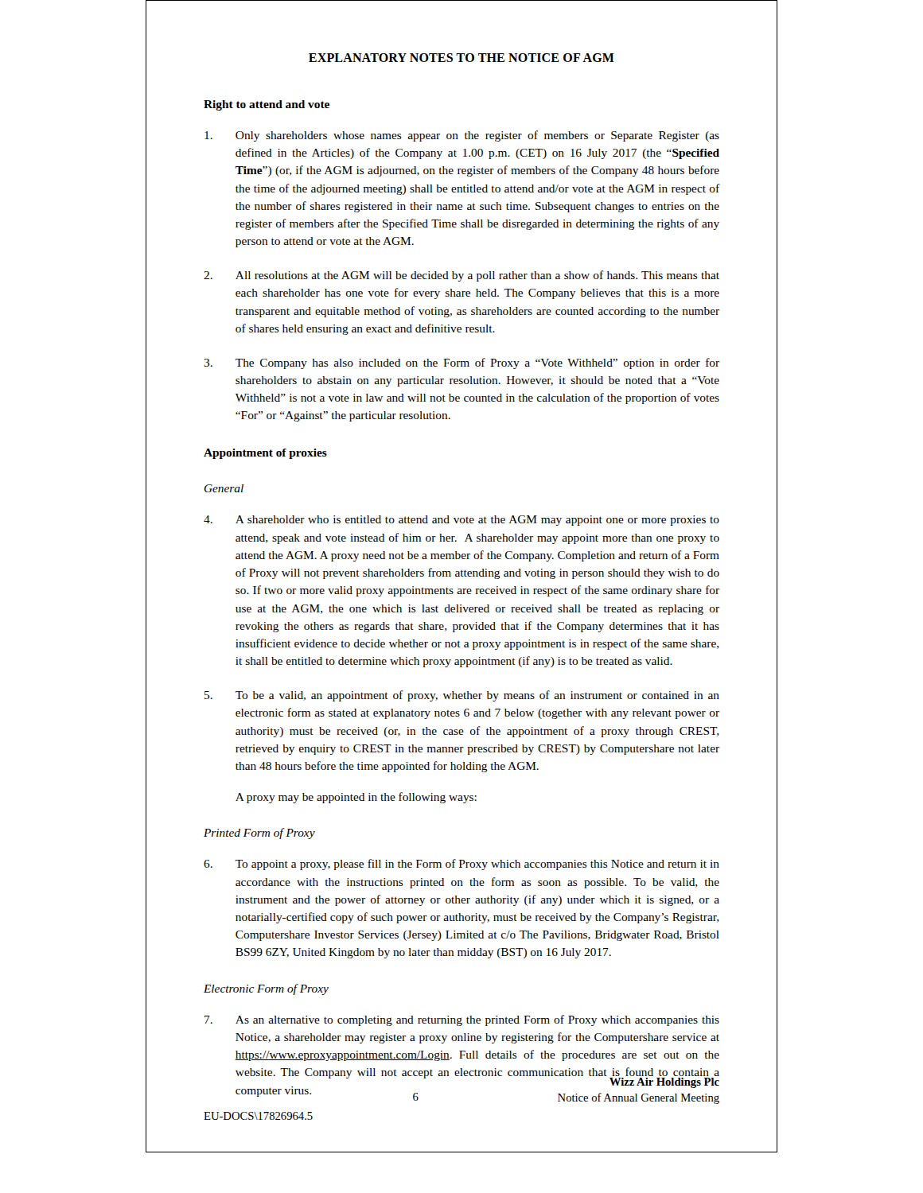EXPLANATORY NOTES TO THE NOTICE OF AGM
Right to attend and vote
Only shareholders whose names appear on the register of members or Separate Register (as defined in the Articles) of the Company at 1.00 p.m. (CET) on 16 July 2017 (the “Specified Time”) (or, if the AGM is adjourned, on the register of members of the Company 48 hours before the time of the adjourned meeting) shall be entitled to attend and/or vote at the AGM in respect of the number of shares registered in their name at such time. Subsequent changes to entries on the register of members after the Specified Time shall be disregarded in determining the rights of any person to attend or vote at the AGM.
All resolutions at the AGM will be decided by a poll rather than a show of hands. This means that each shareholder has one vote for every share held. The Company believes that this is a more transparent and equitable method of voting, as shareholders are counted according to the number of shares held ensuring an exact and definitive result.
The Company has also included on the Form of Proxy a “Vote Withheld” option in order for shareholders to abstain on any particular resolution. However, it should be noted that a “Vote Withheld” is not a vote in law and will not be counted in the calculation of the proportion of votes “For” or “Against” the particular resolution.
Appointment of proxies
General
A shareholder who is entitled to attend and vote at the AGM may appoint one or more proxies to attend, speak and vote instead of him or her. A shareholder may appoint more than one proxy to attend the AGM. A proxy need not be a member of the Company. Completion and return of a Form of Proxy will not prevent shareholders from attending and voting in person should they wish to do so. If two or more valid proxy appointments are received in respect of the same ordinary share for use at the AGM, the one which is last delivered or received shall be treated as replacing or revoking the others as regards that share, provided that if the Company determines that it has insufficient evidence to decide whether or not a proxy appointment is in respect of the same share, it shall be entitled to determine which proxy appointment (if any) is to be treated as valid.
To be a valid, an appointment of proxy, whether by means of an instrument or contained in an electronic form as stated at explanatory notes 6 and 7 below (together with any relevant power or authority) must be received (or, in the case of the appointment of a proxy through CREST, retrieved by enquiry to CREST in the manner prescribed by CREST) by Computershare not later than 48 hours before the time appointed for holding the AGM.
A proxy may be appointed in the following ways:
Printed Form of Proxy
To appoint a proxy, please fill in the Form of Proxy which accompanies this Notice and return it in accordance with the instructions printed on the form as soon as possible. To be valid, the instrument and the power of attorney or other authority (if any) under which it is signed, or a notarially-certified copy of such power or authority, must be received by the Company’s Registrar, Computershare Investor Services (Jersey) Limited at c/o The Pavilions, Bridgwater Road, Bristol BS99 6ZY, United Kingdom by no later than midday (BST) on 16 July 2017.
Electronic Form of Proxy
As an alternative to completing and returning the printed Form of Proxy which accompanies this Notice, a shareholder may register a proxy online by registering for the Computershare service at https://www.eproxyappointment.com/Login. Full details of the procedures are set out on the website. The Company will not accept an electronic communication that is found to contain a computer virus.
6
Wizz Air Holdings Plc
Notice of Annual General Meeting
EU-DOCS\17826964.5